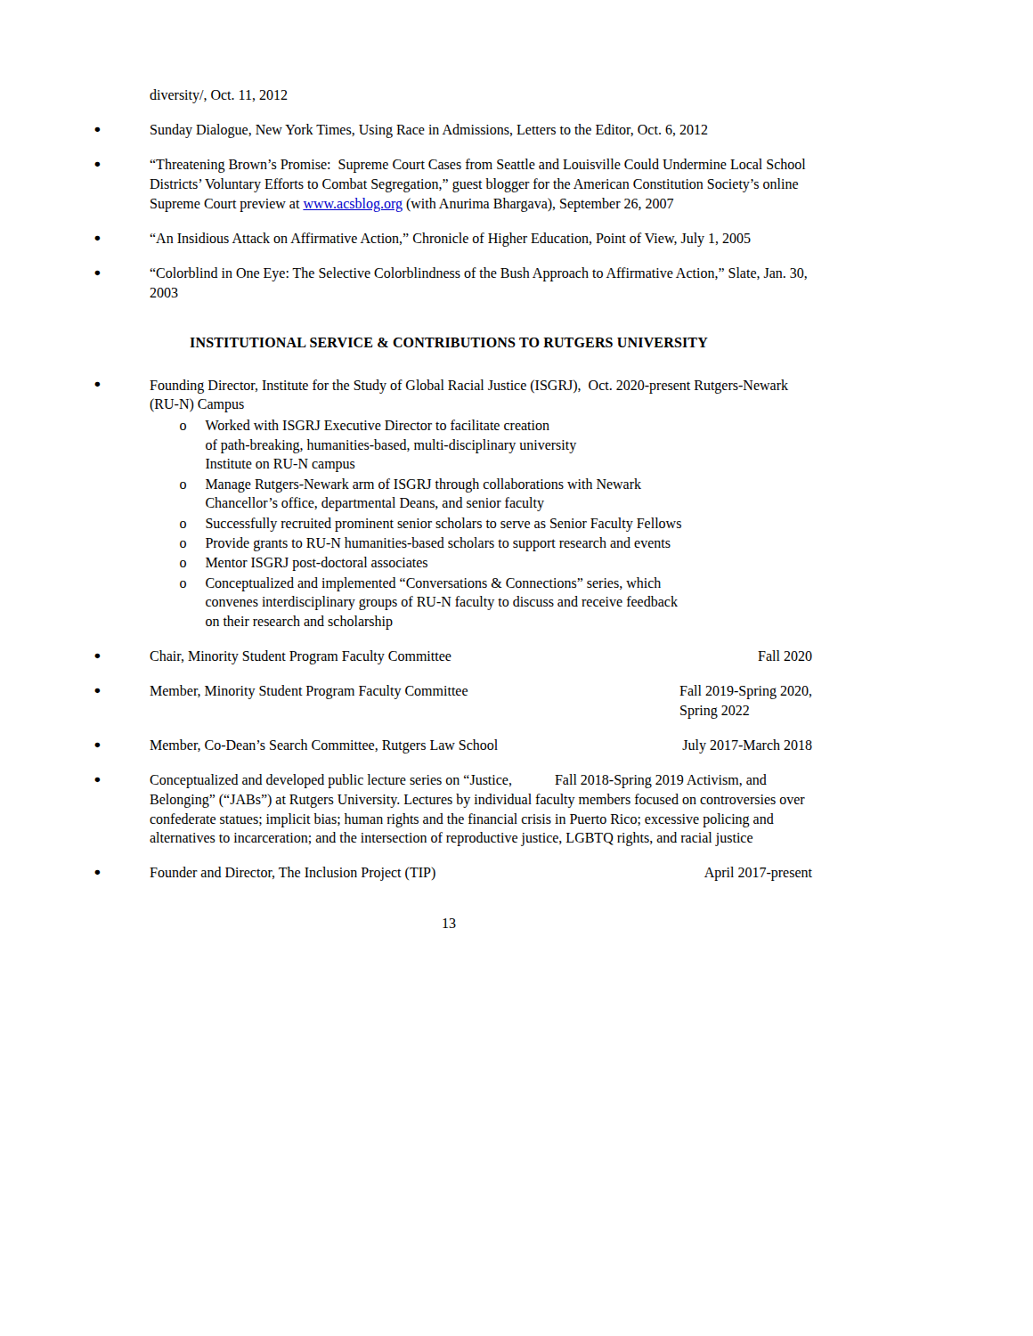diversity/, Oct. 11, 2012
Sunday Dialogue, New York Times, Using Race in Admissions, Letters to the Editor, Oct. 6, 2012
“Threatening Brown’s Promise: Supreme Court Cases from Seattle and Louisville Could Undermine Local School Districts’ Voluntary Efforts to Combat Segregation,” guest blogger for the American Constitution Society’s online Supreme Court preview at www.acsblog.org (with Anurima Bhargava), September 26, 2007
“An Insidious Attack on Affirmative Action,” Chronicle of Higher Education, Point of View, July 1, 2005
“Colorblind in One Eye: The Selective Colorblindness of the Bush Approach to Affirmative Action,” Slate, Jan. 30, 2003
INSTITUTIONAL SERVICE & CONTRIBUTIONS TO RUTGERS UNIVERSITY
Founding Director, Institute for the Study of Global Racial Justice (ISGRJ), Oct. 2020-present Rutgers-Newark (RU-N) Campus
Worked with ISGRJ Executive Director to facilitate creation
of path-breaking, humanities-based, multi-disciplinary university
Institute on RU-N campus
Manage Rutgers-Newark arm of ISGRJ through collaborations with Newark
Chancellor’s office, departmental Deans, and senior faculty
Successfully recruited prominent senior scholars to serve as Senior Faculty Fellows
Provide grants to RU-N humanities-based scholars to support research and events
Mentor ISGRJ post-doctoral associates
Conceptualized and implemented “Conversations & Connections” series, which
convenes interdisciplinary groups of RU-N faculty to discuss and receive feedback
on their research and scholarship
Chair, Minority Student Program Faculty Committee
Fall 2020
Member, Minority Student Program Faculty Committee
Fall 2019-Spring 2020,
Spring 2022
Member, Co-Dean’s Search Committee, Rutgers Law School
July 2017-March 2018
Conceptualized and developed public lecture series on “Justice, Fall 2018-Spring 2019 Activism, and Belonging” (“JABs”) at Rutgers University. Lectures by individual faculty members focused on controversies over confederate statues; implicit bias; human rights and the financial crisis in Puerto Rico; excessive policing and alternatives to incarceration; and the intersection of reproductive justice, LGBTQ rights, and racial justice
Founder and Director, The Inclusion Project (TIP)
April 2017-present
13